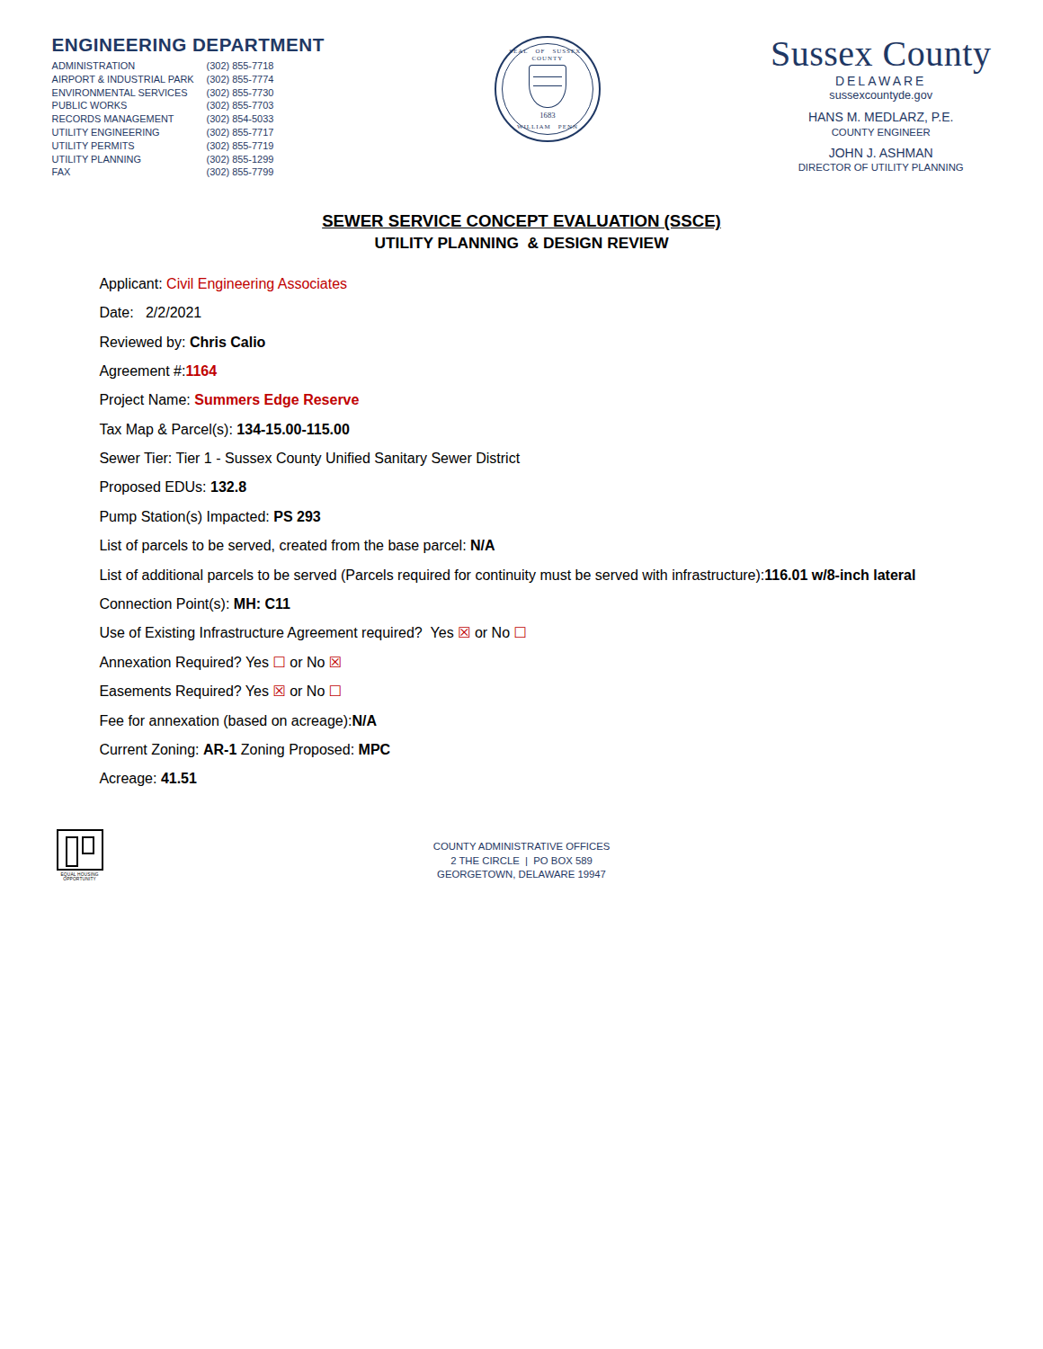ENGINEERING DEPARTMENT
| ADMINISTRATION | (302) 855-7718 |
| AIRPORT & INDUSTRIAL PARK | (302) 855-7774 |
| ENVIRONMENTAL SERVICES | (302) 855-7730 |
| PUBLIC WORKS | (302) 855-7703 |
| RECORDS MANAGEMENT | (302) 854-5033 |
| UTILITY ENGINEERING | (302) 855-7717 |
| UTILITY PERMITS | (302) 855-7719 |
| UTILITY PLANNING | (302) 855-1299 |
| FAX | (302) 855-7799 |
SEAL OF SUSSEX COUNTY
1683
WILLIAM PENN
Sussex County
DELAWARE
sussexcountyde.gov
HANS M. MEDLARZ, P.E.
COUNTY ENGINEER
JOHN J. ASHMAN
DIRECTOR OF UTILITY PLANNING
SEWER SERVICE CONCEPT EVALUATION (SSCE)
UTILITY PLANNING & DESIGN REVIEW
Applicant: Civil Engineering Associates
Date: 2/2/2021
Reviewed by: Chris Calio
Agreement #:1164
Project Name: Summers Edge Reserve
Tax Map & Parcel(s): 134-15.00-115.00
Sewer Tier: Tier 1 - Sussex County Unified Sanitary Sewer District
Proposed EDUs: 132.8
Pump Station(s) Impacted: PS 293
List of parcels to be served, created from the base parcel: N/A
List of additional parcels to be served (Parcels required for continuity must be served with infrastructure):116.01 w/8-inch lateral
Connection Point(s): MH: C11
Use of Existing Infrastructure Agreement required? Yes ☒ or No ☐
Annexation Required? Yes ☐ or No ☒
Easements Required? Yes ☒ or No ☐
Fee for annexation (based on acreage):N/A
Current Zoning: AR-1 Zoning Proposed: MPC
Acreage: 41.51
EQUAL HOUSING
OPPORTUNITY
COUNTY ADMINISTRATIVE OFFICES
2 THE CIRCLE | PO BOX 589
GEORGETOWN, DELAWARE 19947